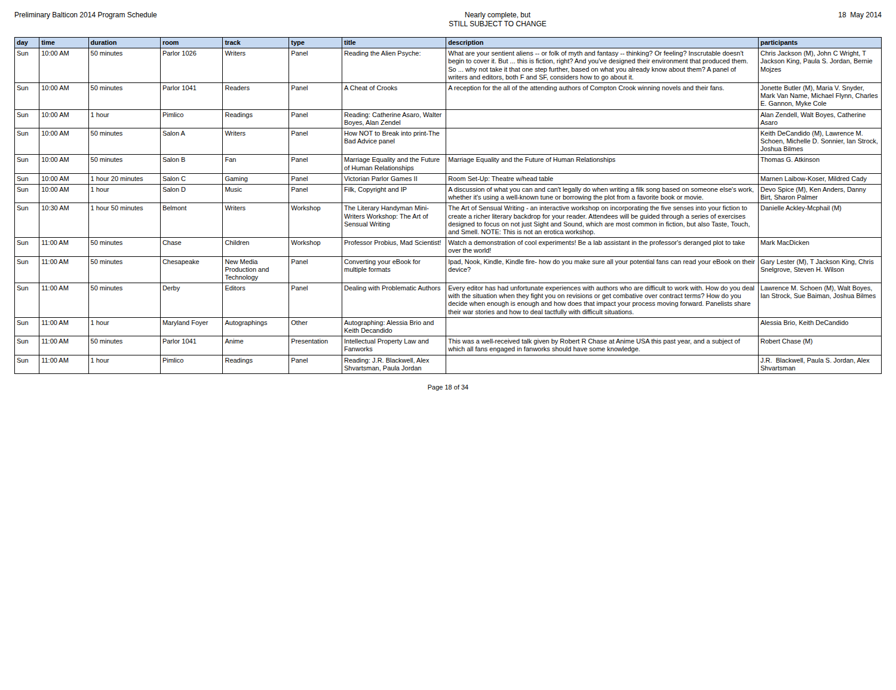Preliminary Balticon 2014 Program Schedule
Nearly complete, but
Still subject to change
18 May 2014
| day | time | duration | room | track | type | title | description | participants |
| --- | --- | --- | --- | --- | --- | --- | --- | --- |
| Sun | 10:00 AM | 50 minutes | Parlor 1026 | Writers | Panel | Reading the Alien Psyche: | What are your sentient aliens -- or folk of myth and fantasy -- thinking? Or feeling? Inscrutable doesn't begin to cover it. But ... this is fiction, right? And you've designed their environment that produced them. So ... why not take it that one step further, based on what you already know about them? A panel of writers and editors, both F and SF, considers how to go about it. | Chris Jackson (M), John C Wright, T Jackson King, Paula S. Jordan, Bernie Mojzes |
| Sun | 10:00 AM | 50 minutes | Parlor 1041 | Readers | Panel | A Cheat of Crooks | A reception for the all of the attending authors of Compton Crook winning novels and their fans. | Jonette Butler (M), Maria V. Snyder, Mark Van Name, Michael Flynn, Charles E. Gannon, Myke Cole |
| Sun | 10:00 AM | 1 hour | Pimlico | Readings | Panel | Reading: Catherine Asaro, Walter Boyes, Alan Zendel | | Alan Zendell, Walt Boyes, Catherine Asaro |
| Sun | 10:00 AM | 50 minutes | Salon A | Writers | Panel | How NOT to Break into print-The Bad Advice panel | | Keith DeCandido (M), Lawrence M. Schoen, Michelle D. Sonnier, Ian Strock, Joshua Bilmes |
| Sun | 10:00 AM | 50 minutes | Salon B | Fan | Panel | Marriage Equality and the Future of Human Relationships | Marriage Equality and the Future of Human Relationships | Thomas G. Atkinson |
| Sun | 10:00 AM | 1 hour 20 minutes | Salon C | Gaming | Panel | Victorian Parlor Games II | Room Set-Up: Theatre w/head table | Marnen Laibow-Koser, Mildred Cady |
| Sun | 10:00 AM | 1 hour | Salon D | Music | Panel | Filk, Copyright and IP | A discussion of what you can and can't legally do when writing a filk song based on someone else's work, whether it's using a well-known tune or borrowing the plot from a favorite book or movie. | Devo Spice (M), Ken Anders, Danny Birt, Sharon Palmer |
| Sun | 10:30 AM | 1 hour 50 minutes | Belmont | Writers | Workshop | The Literary Handyman Mini-Writers Workshop: The Art of Sensual Writing | The Art of Sensual Writing - an interactive workshop on incorporating the five senses into your fiction to create a richer literary backdrop for your reader. Attendees will be guided through a series of exercises designed to focus on not just Sight and Sound, which are most common in fiction, but also Taste, Touch, and Smell. NOTE: This is not an erotica workshop. | Danielle Ackley-Mcphail (M) |
| Sun | 11:00 AM | 50 minutes | Chase | Children | Workshop | Professor Probius, Mad Scientist! | Watch a demonstration of cool experiments! Be a lab assistant in the professor's deranged plot to take over the world! | Mark MacDicken |
| Sun | 11:00 AM | 50 minutes | Chesapeake | New Media Production and Technology | Panel | Converting your eBook for multiple formats | Ipad, Nook, Kindle, Kindle fire- how do you make sure all your potential fans can read your eBook on their device? | Gary Lester (M), T Jackson King, Chris Snelgrove, Steven H. Wilson |
| Sun | 11:00 AM | 50 minutes | Derby | Editors | Panel | Dealing with Problematic Authors | Every editor has had unfortunate experiences with authors who are difficult to work with. How do you deal with the situation when they fight you on revisions or get combative over contract terms? How do you decide when enough is enough and how does that impact your process moving forward. Panelists share their war stories and how to deal tactfully with difficult situations. | Lawrence M. Schoen (M), Walt Boyes, Ian Strock, Sue Baiman, Joshua Bilmes |
| Sun | 11:00 AM | 1 hour | Maryland Foyer | Autographings | Other | Autographing: Alessia Brio and Keith Decandido | | Alessia Brio, Keith DeCandido |
| Sun | 11:00 AM | 50 minutes | Parlor 1041 | Anime | Presentation | Intellectual Property Law and Fanworks | This was a well-received talk given by Robert R Chase at Anime USA this past year, and a subject of which all fans engaged in fanworks should have some knowledge. | Robert Chase (M) |
| Sun | 11:00 AM | 1 hour | Pimlico | Readings | Panel | Reading: J.R. Blackwell, Alex Shvartsman, Paula Jordan | | J.R. Blackwell, Paula S. Jordan, Alex Shvartsman |
Page 18 of 34